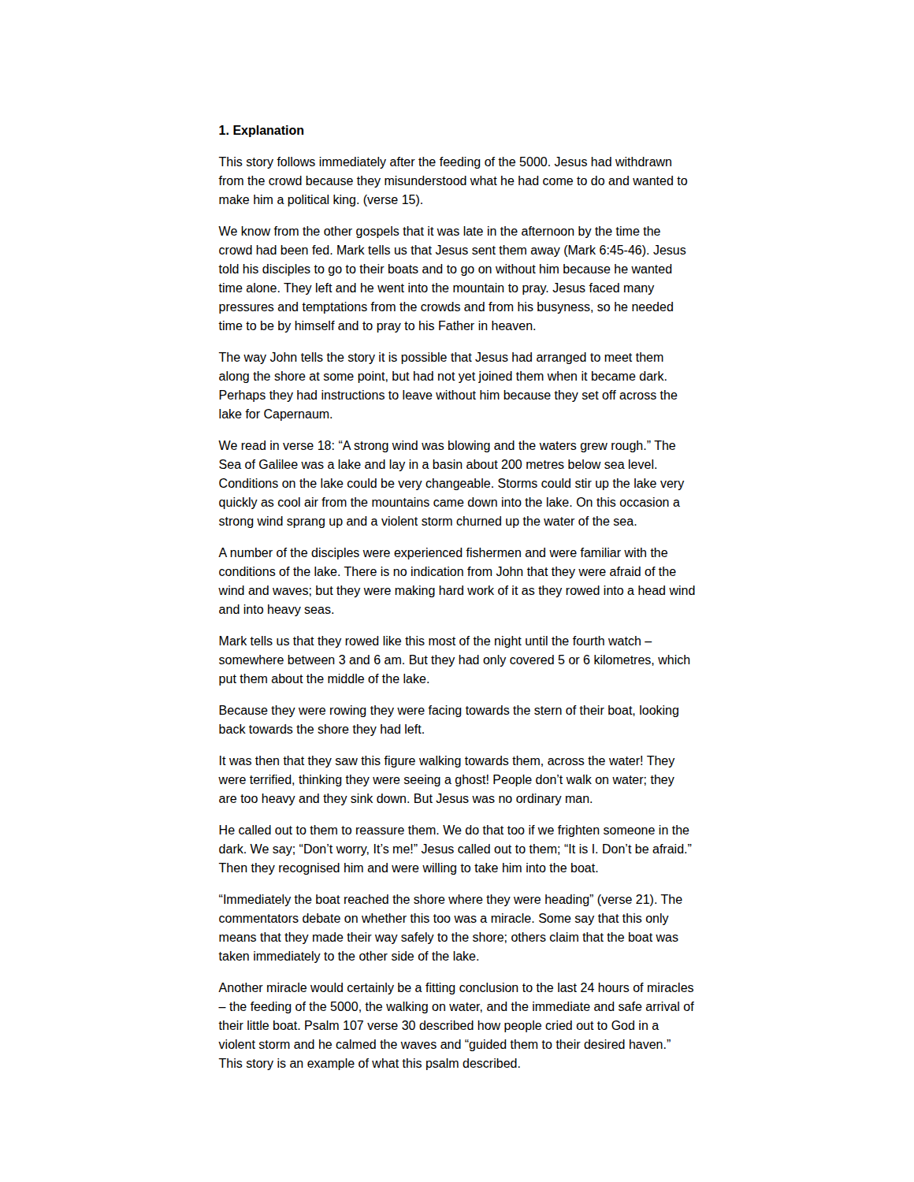1. Explanation
This story follows immediately after the feeding of the 5000. Jesus had withdrawn from the crowd because they misunderstood what he had come to do and wanted to make him a political king. (verse 15).
We know from the other gospels that it was late in the afternoon by the time the crowd had been fed. Mark tells us that Jesus sent them away (Mark 6:45-46). Jesus told his disciples to go to their boats and to go on without him because he wanted time alone. They left and he went into the mountain to pray. Jesus faced many pressures and temptations from the crowds and from his busyness, so he needed time to be by himself and to pray to his Father in heaven.
The way John tells the story it is possible that Jesus had arranged to meet them along the shore at some point, but had not yet joined them when it became dark. Perhaps they had instructions to leave without him because they set off across the lake for Capernaum.
We read in verse 18: “A strong wind was blowing and the waters grew rough.” The Sea of Galilee was a lake and lay in a basin about 200 metres below sea level. Conditions on the lake could be very changeable. Storms could stir up the lake very quickly as cool air from the mountains came down into the lake. On this occasion a strong wind sprang up and a violent storm churned up the water of the sea.
A number of the disciples were experienced fishermen and were familiar with the conditions of the lake. There is no indication from John that they were afraid of the wind and waves; but they were making hard work of it as they rowed into a head wind and into heavy seas.
Mark tells us that they rowed like this most of the night until the fourth watch – somewhere between 3 and 6 am. But they had only covered 5 or 6 kilometres, which put them about the middle of the lake.
Because they were rowing they were facing towards the stern of their boat, looking back towards the shore they had left.
It was then that they saw this figure walking towards them, across the water! They were terrified, thinking they were seeing a ghost! People don’t walk on water; they are too heavy and they sink down. But Jesus was no ordinary man.
He called out to them to reassure them. We do that too if we frighten someone in the dark. We say; “Don’t worry, It’s me!” Jesus called out to them; “It is I. Don’t be afraid.” Then they recognised him and were willing to take him into the boat.
“Immediately the boat reached the shore where they were heading” (verse 21). The commentators debate on whether this too was a miracle. Some say that this only means that they made their way safely to the shore; others claim that the boat was taken immediately to the other side of the lake.
Another miracle would certainly be a fitting conclusion to the last 24 hours of miracles – the feeding of the 5000, the walking on water, and the immediate and safe arrival of their little boat. Psalm 107 verse 30 described how people cried out to God in a violent storm and he calmed the waves and “guided them to their desired haven.” This story is an example of what this psalm described.